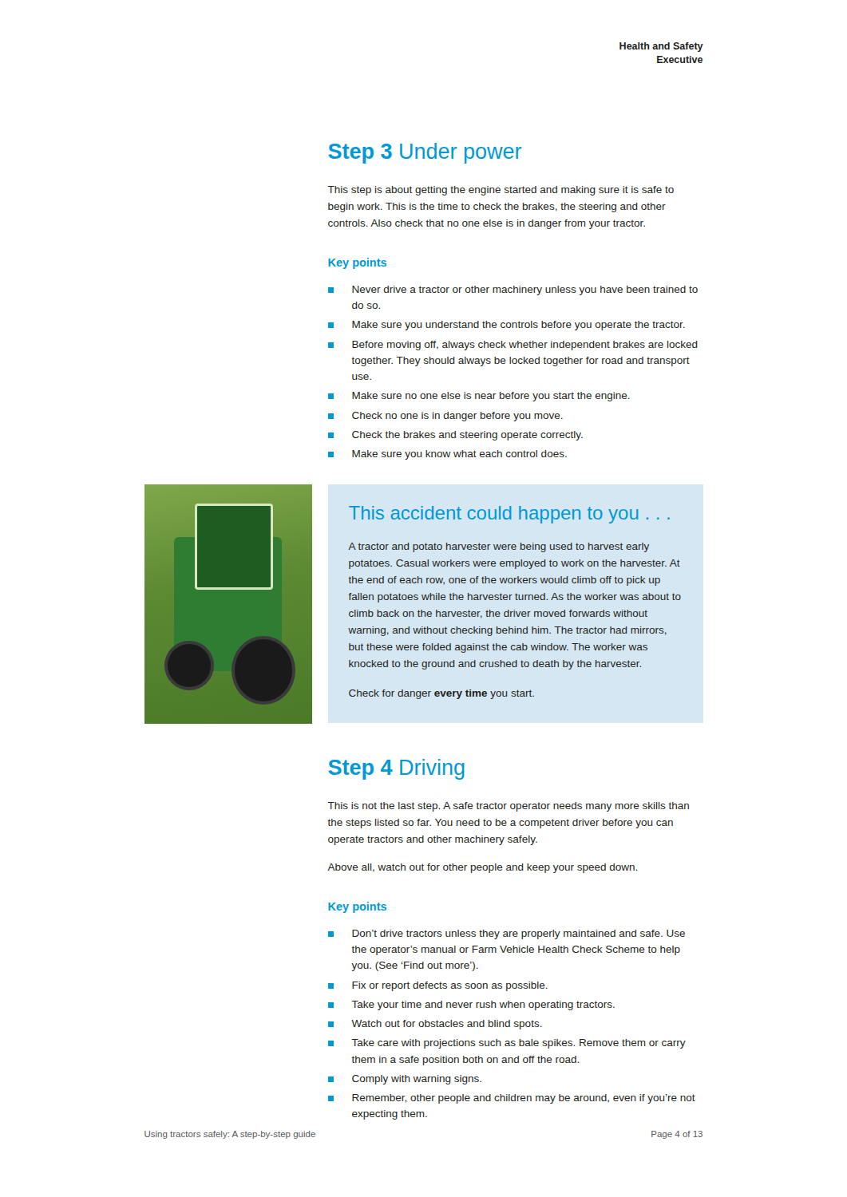Health and Safety
Executive
Step 3 Under power
This step is about getting the engine started and making sure it is safe to begin work. This is the time to check the brakes, the steering and other controls. Also check that no one else is in danger from your tractor.
Key points
Never drive a tractor or other machinery unless you have been trained to do so.
Make sure you understand the controls before you operate the tractor.
Before moving off, always check whether independent brakes are locked together. They should always be locked together for road and transport use.
Make sure no one else is near before you start the engine.
Check no one is in danger before you move.
Check the brakes and steering operate correctly.
Make sure you know what each control does.
This accident could happen to you . . .
A tractor and potato harvester were being used to harvest early potatoes. Casual workers were employed to work on the harvester. At the end of each row, one of the workers would climb off to pick up fallen potatoes while the harvester turned. As the worker was about to climb back on the harvester, the driver moved forwards without warning, and without checking behind him. The tractor had mirrors, but these were folded against the cab window. The worker was knocked to the ground and crushed to death by the harvester.
Check for danger every time you start.
Step 4 Driving
This is not the last step. A safe tractor operator needs many more skills than the steps listed so far. You need to be a competent driver before you can operate tractors and other machinery safely.
Above all, watch out for other people and keep your speed down.
Key points
Don’t drive tractors unless they are properly maintained and safe. Use the operator’s manual or Farm Vehicle Health Check Scheme to help you. (See ‘Find out more’).
Fix or report defects as soon as possible.
Take your time and never rush when operating tractors.
Watch out for obstacles and blind spots.
Take care with projections such as bale spikes. Remove them or carry them in a safe position both on and off the road.
Comply with warning signs.
Remember, other people and children may be around, even if you’re not expecting them.
Using tractors safely: A step-by-step guide Page 4 of 13